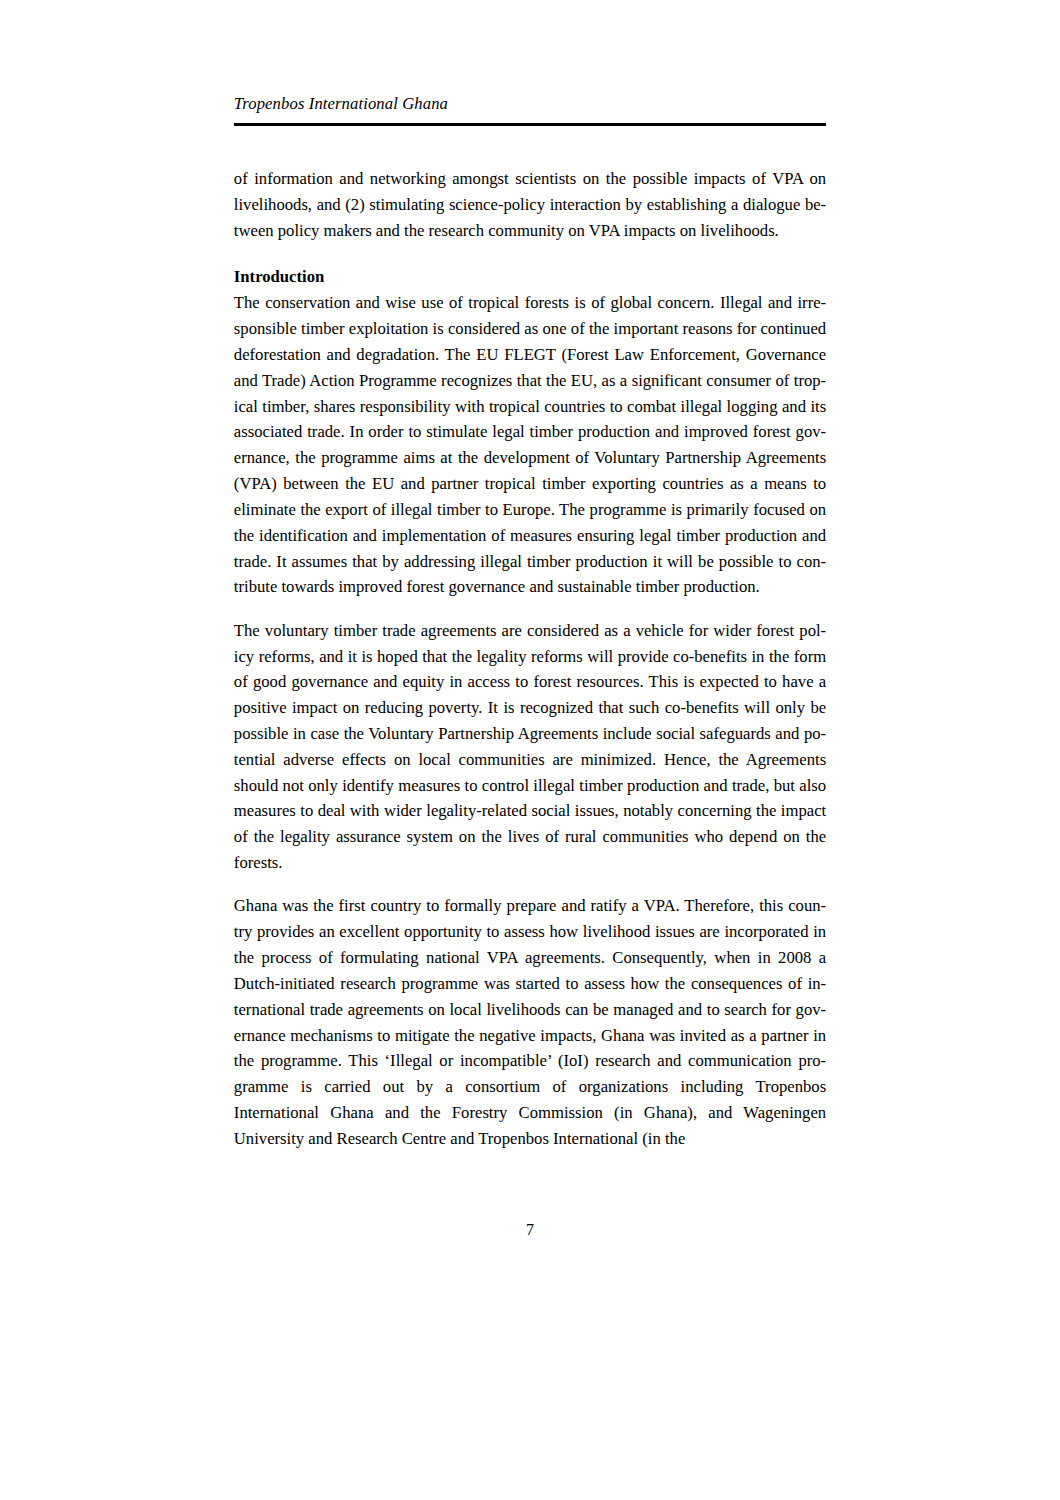Tropenbos International Ghana
of information and networking amongst scientists on the possible impacts of VPA on livelihoods, and (2) stimulating science-policy interaction by establishing a dialogue between policy makers and the research community on VPA impacts on livelihoods.
Introduction
The conservation and wise use of tropical forests is of global concern. Illegal and irresponsible timber exploitation is considered as one of the important reasons for continued deforestation and degradation. The EU FLEGT (Forest Law Enforcement, Governance and Trade) Action Programme recognizes that the EU, as a significant consumer of tropical timber, shares responsibility with tropical countries to combat illegal logging and its associated trade. In order to stimulate legal timber production and improved forest governance, the programme aims at the development of Voluntary Partnership Agreements (VPA) between the EU and partner tropical timber exporting countries as a means to eliminate the export of illegal timber to Europe. The programme is primarily focused on the identification and implementation of measures ensuring legal timber production and trade. It assumes that by addressing illegal timber production it will be possible to contribute towards improved forest governance and sustainable timber production.
The voluntary timber trade agreements are considered as a vehicle for wider forest policy reforms, and it is hoped that the legality reforms will provide co-benefits in the form of good governance and equity in access to forest resources. This is expected to have a positive impact on reducing poverty. It is recognized that such co-benefits will only be possible in case the Voluntary Partnership Agreements include social safeguards and potential adverse effects on local communities are minimized. Hence, the Agreements should not only identify measures to control illegal timber production and trade, but also measures to deal with wider legality-related social issues, notably concerning the impact of the legality assurance system on the lives of rural communities who depend on the forests.
Ghana was the first country to formally prepare and ratify a VPA. Therefore, this country provides an excellent opportunity to assess how livelihood issues are incorporated in the process of formulating national VPA agreements. Consequently, when in 2008 a Dutch-initiated research programme was started to assess how the consequences of international trade agreements on local livelihoods can be managed and to search for governance mechanisms to mitigate the negative impacts, Ghana was invited as a partner in the programme. This ‘Illegal or incompatible’ (IoI) research and communication programme is carried out by a consortium of organizations including Tropenbos International Ghana and the Forestry Commission (in Ghana), and Wageningen University and Research Centre and Tropenbos International (in the
7